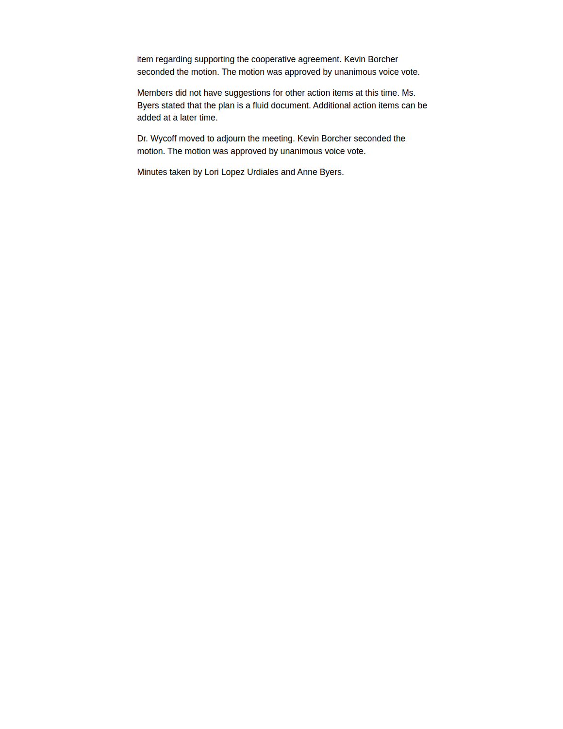item regarding supporting the cooperative agreement. Kevin Borcher seconded the motion. The motion was approved by unanimous voice vote.
Members did not have suggestions for other action items at this time. Ms. Byers stated that the plan is a fluid document. Additional action items can be added at a later time.
Dr. Wycoff moved to adjourn the meeting. Kevin Borcher seconded the motion. The motion was approved by unanimous voice vote.
Minutes taken by Lori Lopez Urdiales and Anne Byers.